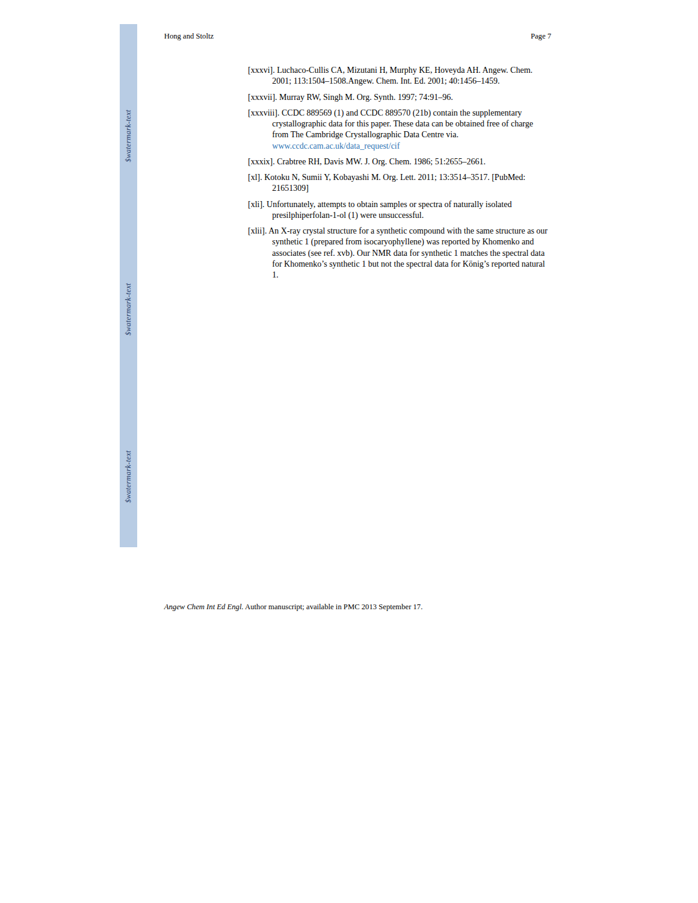$watermark-text
$watermark-text
$watermark-text
Hong and Stoltz Page 7
[xxxvi]. Luchaco-Cullis CA, Mizutani H, Murphy KE, Hoveyda AH. Angew. Chem. 2001; 113:1504–1508.Angew. Chem. Int. Ed. 2001; 40:1456–1459.
[xxxvii]. Murray RW, Singh M. Org. Synth. 1997; 74:91–96.
[xxxviii]. CCDC 889569 (1) and CCDC 889570 (21b) contain the supplementary crystallographic data for this paper. These data can be obtained free of charge from The Cambridge Crystallographic Data Centre via. www.ccdc.cam.ac.uk/data_request/cif
[xxxix]. Crabtree RH, Davis MW. J. Org. Chem. 1986; 51:2655–2661.
[xl]. Kotoku N, Sumii Y, Kobayashi M. Org. Lett. 2011; 13:3514–3517. [PubMed: 21651309]
[xli]. Unfortunately, attempts to obtain samples or spectra of naturally isolated presilphiperfolan-1-ol (1) were unsuccessful.
[xlii]. An X-ray crystal structure for a synthetic compound with the same structure as our synthetic 1 (prepared from isocaryophyllene) was reported by Khomenko and associates (see ref. xvb). Our NMR data for synthetic 1 matches the spectral data for Khomenko’s synthetic 1 but not the spectral data for König’s reported natural 1.
Angew Chem Int Ed Engl. Author manuscript; available in PMC 2013 September 17.